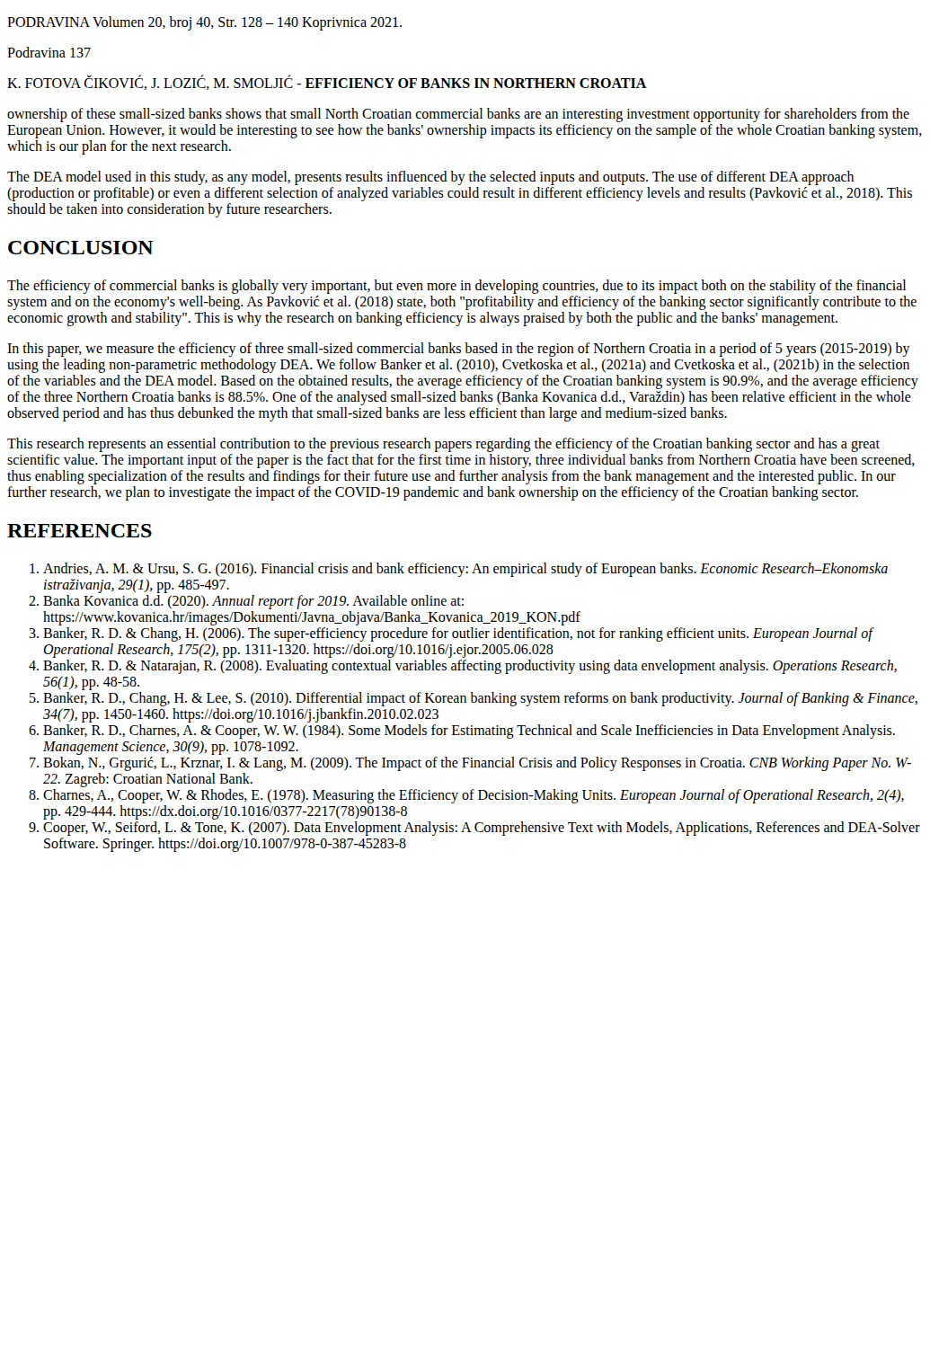PODRAVINA Volumen 20, broj 40, Str. 128 – 140 Koprivnica 2021.
Podravina 137
K. FOTOVA ČIKOVIĆ, J. LOZIĆ, M. SMOLJIĆ - EFFICIENCY OF BANKS IN NORTHERN CROATIA
ownership of these small-sized banks shows that small North Croatian commercial banks are an interesting investment opportunity for shareholders from the European Union. However, it would be interesting to see how the banks' ownership impacts its efficiency on the sample of the whole Croatian banking system, which is our plan for the next research.
The DEA model used in this study, as any model, presents results influenced by the selected inputs and outputs. The use of different DEA approach (production or profitable) or even a different selection of analyzed variables could result in different efficiency levels and results (Pavković et al., 2018). This should be taken into consideration by future researchers.
CONCLUSION
The efficiency of commercial banks is globally very important, but even more in developing countries, due to its impact both on the stability of the financial system and on the economy's well-being. As Pavković et al. (2018) state, both "profitability and efficiency of the banking sector significantly contribute to the economic growth and stability". This is why the research on banking efficiency is always praised by both the public and the banks' management.
In this paper, we measure the efficiency of three small-sized commercial banks based in the region of Northern Croatia in a period of 5 years (2015-2019) by using the leading non-parametric methodology DEA. We follow Banker et al. (2010), Cvetkoska et al., (2021a) and Cvetkoska et al., (2021b) in the selection of the variables and the DEA model. Based on the obtained results, the average efficiency of the Croatian banking system is 90.9%, and the average efficiency of the three Northern Croatia banks is 88.5%. One of the analysed small-sized banks (Banka Kovanica d.d., Varaždin) has been relative efficient in the whole observed period and has thus debunked the myth that small-sized banks are less efficient than large and medium-sized banks.
This research represents an essential contribution to the previous research papers regarding the efficiency of the Croatian banking sector and has a great scientific value. The important input of the paper is the fact that for the first time in history, three individual banks from Northern Croatia have been screened, thus enabling specialization of the results and findings for their future use and further analysis from the bank management and the interested public. In our further research, we plan to investigate the impact of the COVID-19 pandemic and bank ownership on the efficiency of the Croatian banking sector.
REFERENCES
Andries, A. M. & Ursu, S. G. (2016). Financial crisis and bank efficiency: An empirical study of European banks. Economic Research–Ekonomska istraživanja, 29(1), pp. 485-497.
Banka Kovanica d.d. (2020). Annual report for 2019. Available online at: https://www.kovanica.hr/images/Dokumenti/Javna_objava/Banka_Kovanica_2019_KON.pdf
Banker, R. D. & Chang, H. (2006). The super-efficiency procedure for outlier identification, not for ranking efficient units. European Journal of Operational Research, 175(2), pp. 1311-1320. https://doi.org/10.1016/j.ejor.2005.06.028
Banker, R. D. & Natarajan, R. (2008). Evaluating contextual variables affecting productivity using data envelopment analysis. Operations Research, 56(1), pp. 48-58.
Banker, R. D., Chang, H. & Lee, S. (2010). Differential impact of Korean banking system reforms on bank productivity. Journal of Banking & Finance, 34(7), pp. 1450-1460. https://doi.org/10.1016/j.jbankfin.2010.02.023
Banker, R. D., Charnes, A. & Cooper, W. W. (1984). Some Models for Estimating Technical and Scale Inefficiencies in Data Envelopment Analysis. Management Science, 30(9), pp. 1078-1092.
Bokan, N., Grgurić, L., Krznar, I. & Lang, M. (2009). The Impact of the Financial Crisis and Policy Responses in Croatia. CNB Working Paper No. W-22. Zagreb: Croatian National Bank.
Charnes, A., Cooper, W. & Rhodes, E. (1978). Measuring the Efficiency of Decision-Making Units. European Journal of Operational Research, 2(4), pp. 429-444. https://dx.doi.org/10.1016/0377-2217(78)90138-8
Cooper, W., Seiford, L. & Tone, K. (2007). Data Envelopment Analysis: A Comprehensive Text with Models, Applications, References and DEA-Solver Software. Springer. https://doi.org/10.1007/978-0-387-45283-8